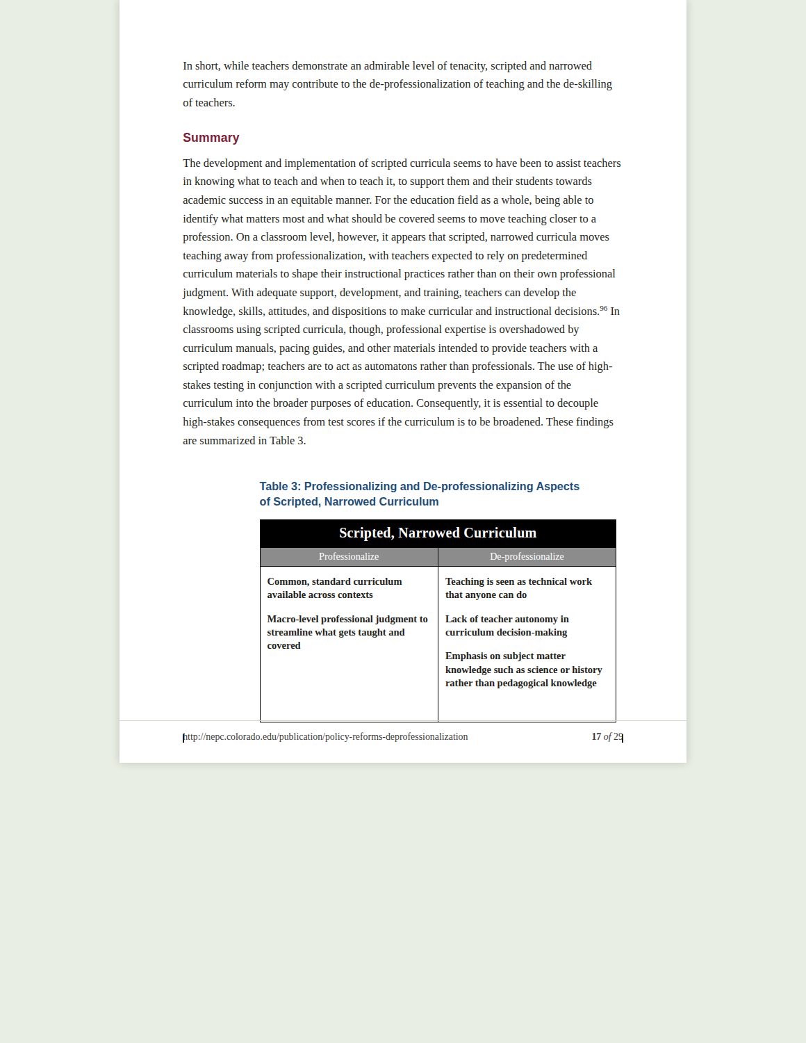In short, while teachers demonstrate an admirable level of tenacity, scripted and narrowed curriculum reform may contribute to the de-professionalization of teaching and the de-skilling of teachers.
Summary
The development and implementation of scripted curricula seems to have been to assist teachers in knowing what to teach and when to teach it, to support them and their students towards academic success in an equitable manner. For the education field as a whole, being able to identify what matters most and what should be covered seems to move teaching closer to a profession. On a classroom level, however, it appears that scripted, narrowed curricula moves teaching away from professionalization, with teachers expected to rely on predetermined curriculum materials to shape their instructional practices rather than on their own professional judgment. With adequate support, development, and training, teachers can develop the knowledge, skills, attitudes, and dispositions to make curricular and instructional decisions.96 In classrooms using scripted curricula, though, professional expertise is overshadowed by curriculum manuals, pacing guides, and other materials intended to provide teachers with a scripted roadmap; teachers are to act as automatons rather than professionals. The use of high-stakes testing in conjunction with a scripted curriculum prevents the expansion of the curriculum into the broader purposes of education. Consequently, it is essential to decouple high-stakes consequences from test scores if the curriculum is to be broadened. These findings are summarized in Table 3.
Table 3: Professionalizing and De-professionalizing Aspects
of Scripted, Narrowed Curriculum
| Scripted, Narrowed Curriculum |
| --- |
| Professionalize | De-professionalize |
| Common, standard curriculum available across contexts Macro-level professional judgment to streamline what gets taught and covered | Teaching is seen as technical work that anyone can do Lack of teacher autonomy in curriculum decision-making Emphasis on subject matter knowledge such as science or history rather than pedagogical knowledge |
http://nepc.colorado.edu/publication/policy-reforms-deprofessionalization 17 of 29